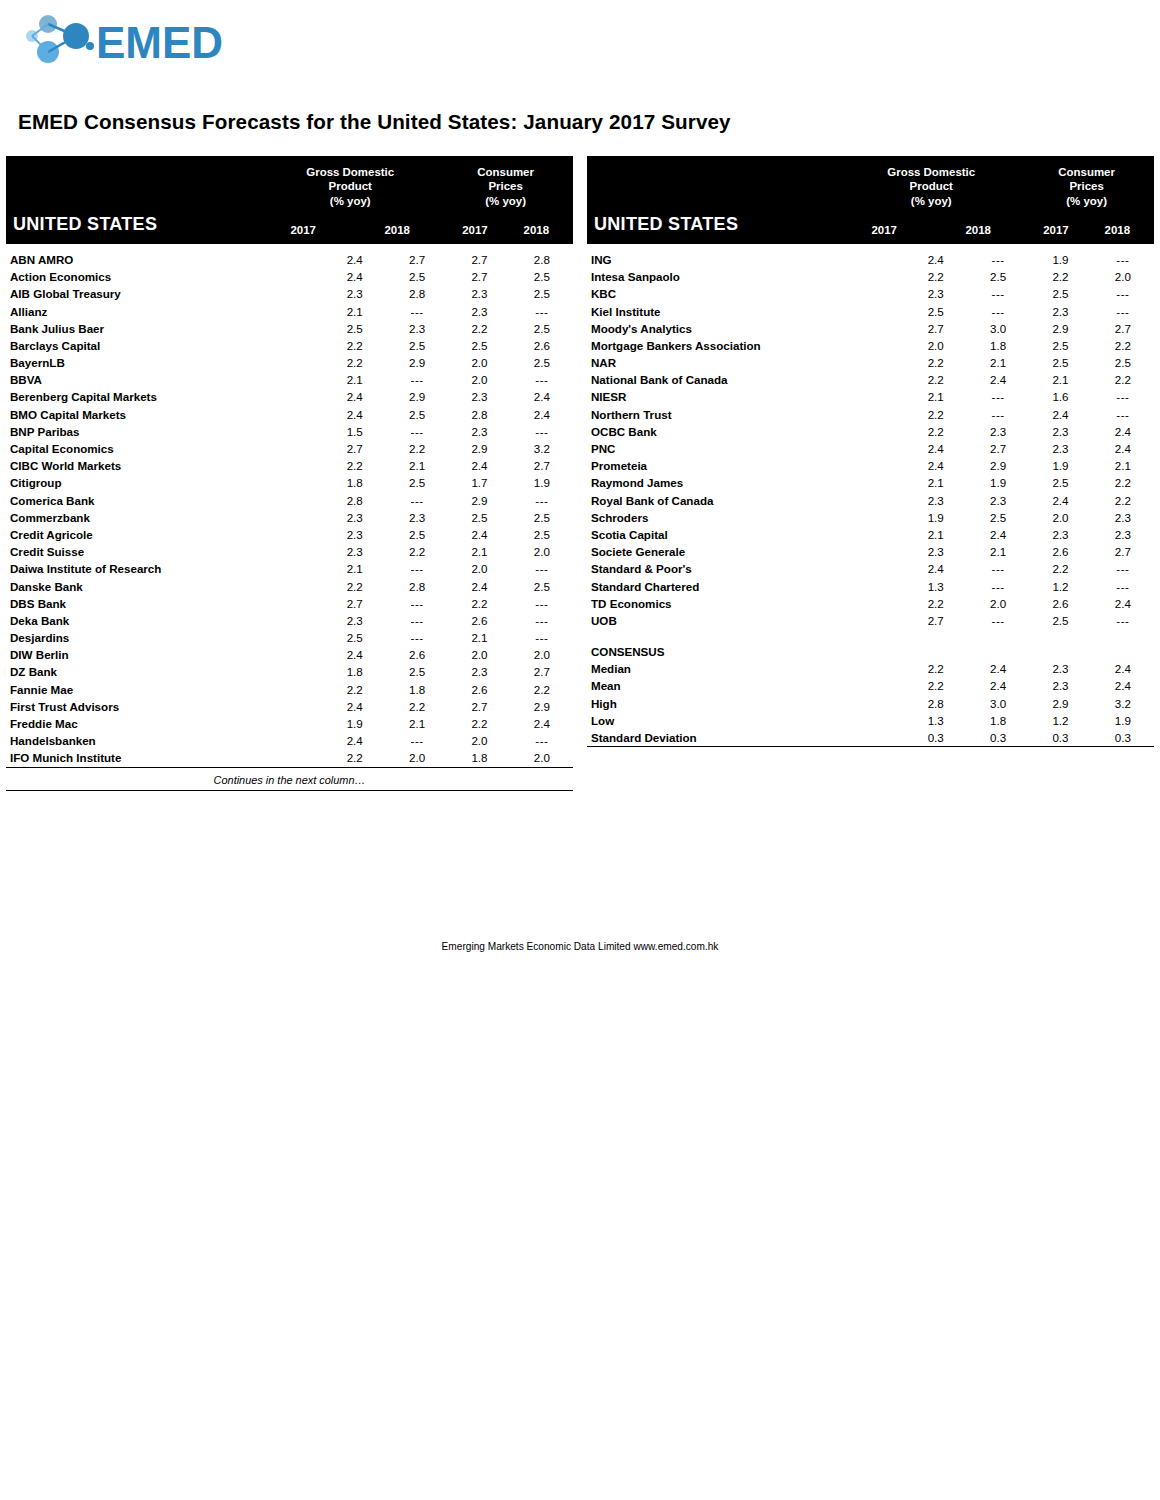EMED
EMED Consensus Forecasts for the United States: January 2017 Survey
| UNITED STATES | Gross Domestic Product (% yoy) | Consumer Prices (% yoy) |
| 2017 | 2018 | 2017 | 2018 |
| ABN AMRO | 2.4 | 2.7 | 2.7 | 2.8 |
| Action Economics | 2.4 | 2.5 | 2.7 | 2.5 |
| AIB Global Treasury | 2.3 | 2.8 | 2.3 | 2.5 |
| Allianz | 2.1 | --- | 2.3 | --- |
| Bank Julius Baer | 2.5 | 2.3 | 2.2 | 2.5 |
| Barclays Capital | 2.2 | 2.5 | 2.5 | 2.6 |
| BayernLB | 2.2 | 2.9 | 2.0 | 2.5 |
| BBVA | 2.1 | --- | 2.0 | --- |
| Berenberg Capital Markets | 2.4 | 2.9 | 2.3 | 2.4 |
| BMO Capital Markets | 2.4 | 2.5 | 2.8 | 2.4 |
| BNP Paribas | 1.5 | --- | 2.3 | --- |
| Capital Economics | 2.7 | 2.2 | 2.9 | 3.2 |
| CIBC World Markets | 2.2 | 2.1 | 2.4 | 2.7 |
| Citigroup | 1.8 | 2.5 | 1.7 | 1.9 |
| Comerica Bank | 2.8 | --- | 2.9 | --- |
| Commerzbank | 2.3 | 2.3 | 2.5 | 2.5 |
| Credit Agricole | 2.3 | 2.5 | 2.4 | 2.5 |
| Credit Suisse | 2.3 | 2.2 | 2.1 | 2.0 |
| Daiwa Institute of Research | 2.1 | --- | 2.0 | --- |
| Danske Bank | 2.2 | 2.8 | 2.4 | 2.5 |
| DBS Bank | 2.7 | --- | 2.2 | --- |
| Deka Bank | 2.3 | --- | 2.6 | --- |
| Desjardins | 2.5 | --- | 2.1 | --- |
| DIW Berlin | 2.4 | 2.6 | 2.0 | 2.0 |
| DZ Bank | 1.8 | 2.5 | 2.3 | 2.7 |
| Fannie Mae | 2.2 | 1.8 | 2.6 | 2.2 |
| First Trust Advisors | 2.4 | 2.2 | 2.7 | 2.9 |
| Freddie Mac | 1.9 | 2.1 | 2.2 | 2.4 |
| Handelsbanken | 2.4 | --- | 2.0 | --- |
| IFO Munich Institute | 2.2 | 2.0 | 1.8 | 2.0 |
Continues in the next column…
| UNITED STATES | Gross Domestic Product (% yoy) | Consumer Prices (% yoy) |
| 2017 | 2018 | 2017 | 2018 |
| ING | 2.4 | --- | 1.9 | --- |
| Intesa Sanpaolo | 2.2 | 2.5 | 2.2 | 2.0 |
| KBC | 2.3 | --- | 2.5 | --- |
| Kiel Institute | 2.5 | --- | 2.3 | --- |
| Moody's Analytics | 2.7 | 3.0 | 2.9 | 2.7 |
| Mortgage Bankers Association | 2.0 | 1.8 | 2.5 | 2.2 |
| NAR | 2.2 | 2.1 | 2.5 | 2.5 |
| National Bank of Canada | 2.2 | 2.4 | 2.1 | 2.2 |
| NIESR | 2.1 | --- | 1.6 | --- |
| Northern Trust | 2.2 | --- | 2.4 | --- |
| OCBC Bank | 2.2 | 2.3 | 2.3 | 2.4 |
| PNC | 2.4 | 2.7 | 2.3 | 2.4 |
| Prometeia | 2.4 | 2.9 | 1.9 | 2.1 |
| Raymond James | 2.1 | 1.9 | 2.5 | 2.2 |
| Royal Bank of Canada | 2.3 | 2.3 | 2.4 | 2.2 |
| Schroders | 1.9 | 2.5 | 2.0 | 2.3 |
| Scotia Capital | 2.1 | 2.4 | 2.3 | 2.3 |
| Societe Generale | 2.3 | 2.1 | 2.6 | 2.7 |
| Standard & Poor's | 2.4 | --- | 2.2 | --- |
| Standard Chartered | 1.3 | --- | 1.2 | --- |
| TD Economics | 2.2 | 2.0 | 2.6 | 2.4 |
| UOB | 2.7 | --- | 2.5 | --- |
| CONSENSUS | | | | |
| Median | 2.2 | 2.4 | 2.3 | 2.4 |
| Mean | 2.2 | 2.4 | 2.3 | 2.4 |
| High | 2.8 | 3.0 | 2.9 | 3.2 |
| Low | 1.3 | 1.8 | 1.2 | 1.9 |
| Standard Deviation | 0.3 | 0.3 | 0.3 | 0.3 |
Emerging Markets Economic Data Limited www.emed.com.hk